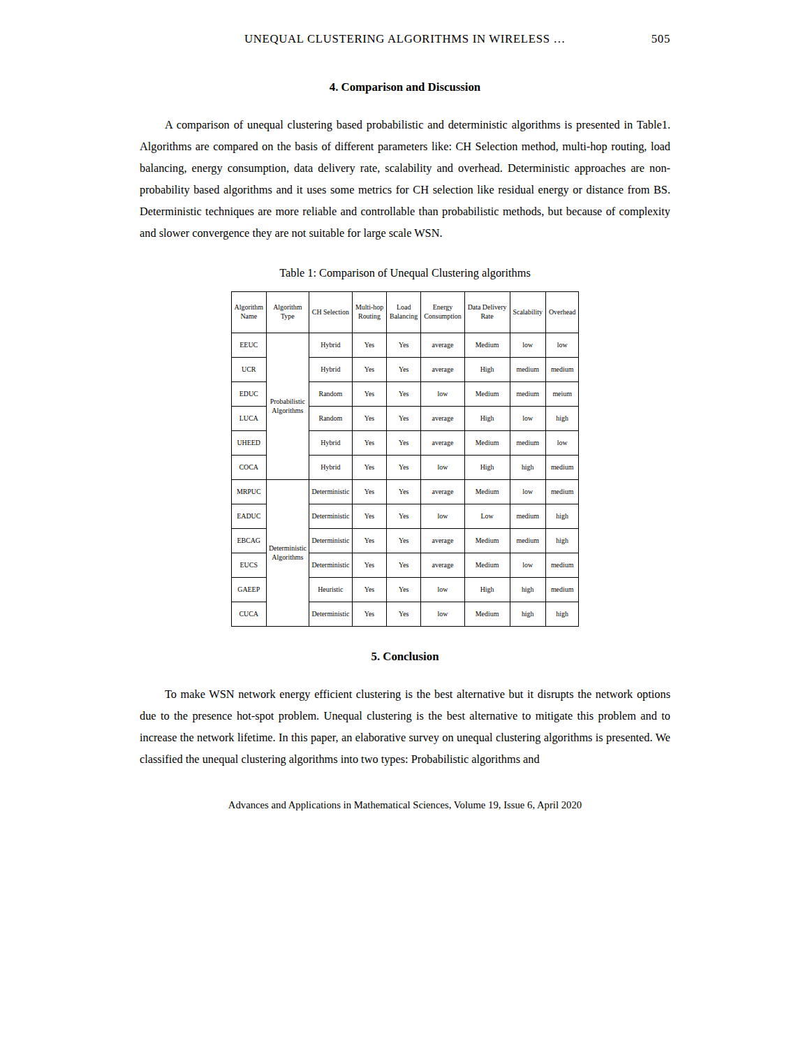UNEQUAL CLUSTERING ALGORITHMS IN WIRELESS … 505
4. Comparison and Discussion
A comparison of unequal clustering based probabilistic and deterministic algorithms is presented in Table1. Algorithms are compared on the basis of different parameters like: CH Selection method, multi-hop routing, load balancing, energy consumption, data delivery rate, scalability and overhead. Deterministic approaches are non-probability based algorithms and it uses some metrics for CH selection like residual energy or distance from BS. Deterministic techniques are more reliable and controllable than probabilistic methods, but because of complexity and slower convergence they are not suitable for large scale WSN.
Table 1: Comparison of Unequal Clustering algorithms
| Algorithm Name | Algorithm Type | CH Selection | Multi-hop Routing | Load Balancing | Energy Consumption | Data Delivery Rate | Scalability | Overhead |
| --- | --- | --- | --- | --- | --- | --- | --- | --- |
| EEUC | Probabilistic Algorithms | Hybrid | Yes | Yes | average | Medium | low | low |
| UCR | Hybrid | Yes | Yes | average | High | medium | medium |
| EDUC | Random | Yes | Yes | low | Medium | medium | meium |
| LUCA | Random | Yes | Yes | average | High | low | high |
| UHEED | Hybrid | Yes | Yes | average | Medium | medium | low |
| COCA | Hybrid | Yes | Yes | low | High | high | medium |
| MRPUC | Deterministic Algorithms | Deterministic | Yes | Yes | average | Medium | low | medium |
| EADUC | Deterministic | Yes | Yes | low | Low | medium | high |
| EBCAG | Deterministic | Yes | Yes | average | Medium | medium | high |
| EUCS | Deterministic | Yes | Yes | average | Medium | low | medium |
| GAEEP | Heuristic | Yes | Yes | low | High | high | medium |
| CUCA | Deterministic | Yes | Yes | low | Medium | high | high |
5. Conclusion
To make WSN network energy efficient clustering is the best alternative but it disrupts the network options due to the presence hot-spot problem. Unequal clustering is the best alternative to mitigate this problem and to increase the network lifetime. In this paper, an elaborative survey on unequal clustering algorithms is presented. We classified the unequal clustering algorithms into two types: Probabilistic algorithms and
Advances and Applications in Mathematical Sciences, Volume 19, Issue 6, April 2020